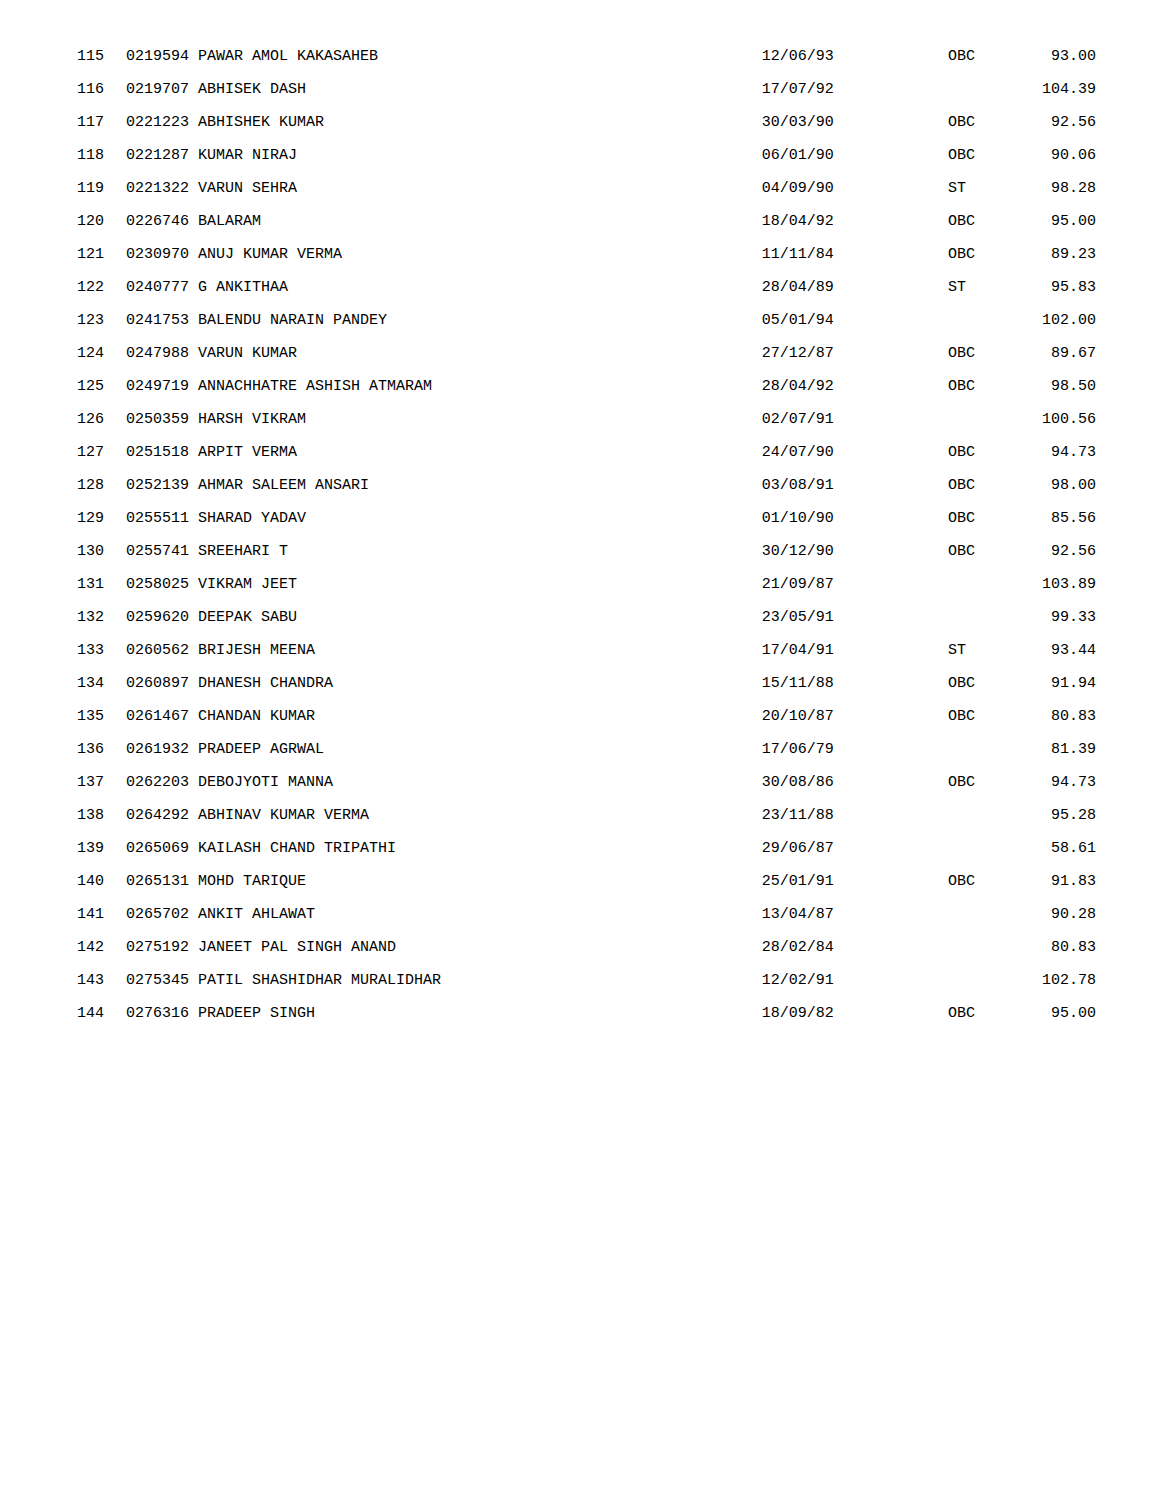| 115 | 0219594 PAWAR AMOL KAKASAHEB | 12/06/93 | OBC | 93.00 |
| 116 | 0219707 ABHISEK DASH | 17/07/92 | | 104.39 |
| 117 | 0221223 ABHISHEK KUMAR | 30/03/90 | OBC | 92.56 |
| 118 | 0221287 KUMAR NIRAJ | 06/01/90 | OBC | 90.06 |
| 119 | 0221322 VARUN SEHRA | 04/09/90 | ST | 98.28 |
| 120 | 0226746 BALARAM | 18/04/92 | OBC | 95.00 |
| 121 | 0230970 ANUJ KUMAR VERMA | 11/11/84 | OBC | 89.23 |
| 122 | 0240777 G ANKITHAA | 28/04/89 | ST | 95.83 |
| 123 | 0241753 BALENDU NARAIN PANDEY | 05/01/94 | | 102.00 |
| 124 | 0247988 VARUN KUMAR | 27/12/87 | OBC | 89.67 |
| 125 | 0249719 ANNACHHATRE ASHISH ATMARAM | 28/04/92 | OBC | 98.50 |
| 126 | 0250359 HARSH VIKRAM | 02/07/91 | | 100.56 |
| 127 | 0251518 ARPIT VERMA | 24/07/90 | OBC | 94.73 |
| 128 | 0252139 AHMAR SALEEM ANSARI | 03/08/91 | OBC | 98.00 |
| 129 | 0255511 SHARAD YADAV | 01/10/90 | OBC | 85.56 |
| 130 | 0255741 SREEHARI T | 30/12/90 | OBC | 92.56 |
| 131 | 0258025 VIKRAM JEET | 21/09/87 | | 103.89 |
| 132 | 0259620 DEEPAK SABU | 23/05/91 | | 99.33 |
| 133 | 0260562 BRIJESH MEENA | 17/04/91 | ST | 93.44 |
| 134 | 0260897 DHANESH CHANDRA | 15/11/88 | OBC | 91.94 |
| 135 | 0261467 CHANDAN KUMAR | 20/10/87 | OBC | 80.83 |
| 136 | 0261932 PRADEEP AGRWAL | 17/06/79 | | 81.39 |
| 137 | 0262203 DEBOJYOTI MANNA | 30/08/86 | OBC | 94.73 |
| 138 | 0264292 ABHINAV KUMAR VERMA | 23/11/88 | | 95.28 |
| 139 | 0265069 KAILASH CHAND TRIPATHI | 29/06/87 | | 58.61 |
| 140 | 0265131 MOHD TARIQUE | 25/01/91 | OBC | 91.83 |
| 141 | 0265702 ANKIT AHLAWAT | 13/04/87 | | 90.28 |
| 142 | 0275192 JANEET PAL SINGH ANAND | 28/02/84 | | 80.83 |
| 143 | 0275345 PATIL SHASHIDHAR MURALIDHAR | 12/02/91 | | 102.78 |
| 144 | 0276316 PRADEEP SINGH | 18/09/82 | OBC | 95.00 |